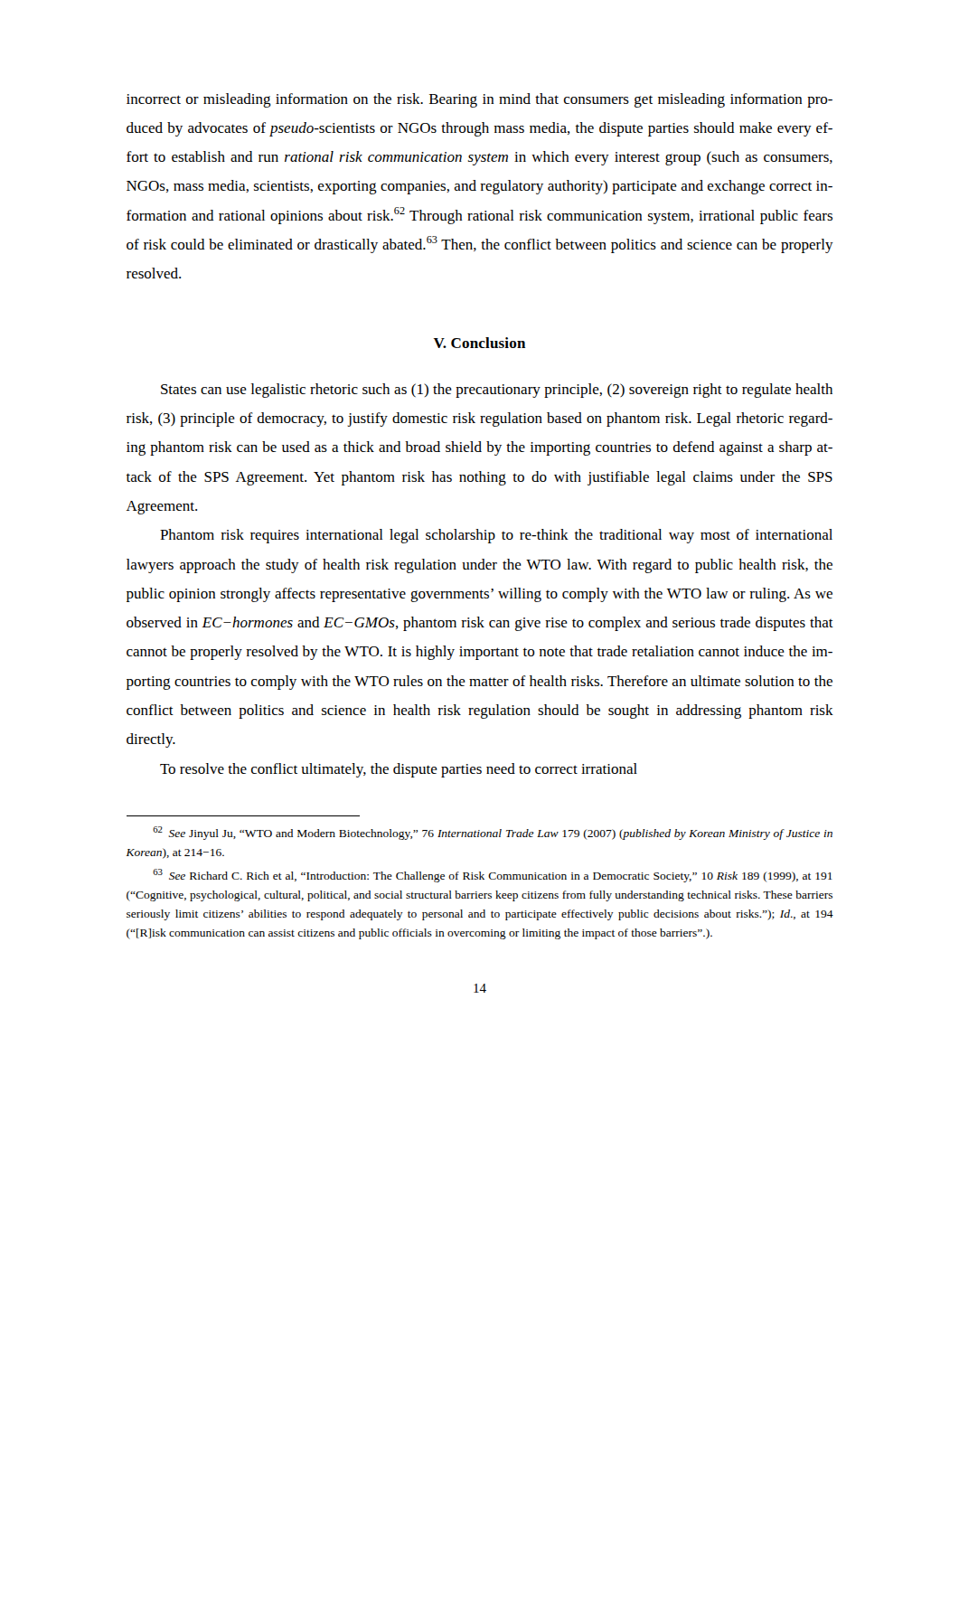incorrect or misleading information on the risk. Bearing in mind that consumers get misleading information produced by advocates of pseudo-scientists or NGOs through mass media, the dispute parties should make every effort to establish and run rational risk communication system in which every interest group (such as consumers, NGOs, mass media, scientists, exporting companies, and regulatory authority) participate and exchange correct information and rational opinions about risk.62 Through rational risk communication system, irrational public fears of risk could be eliminated or drastically abated.63 Then, the conflict between politics and science can be properly resolved.
V. Conclusion
States can use legalistic rhetoric such as (1) the precautionary principle, (2) sovereign right to regulate health risk, (3) principle of democracy, to justify domestic risk regulation based on phantom risk. Legal rhetoric regarding phantom risk can be used as a thick and broad shield by the importing countries to defend against a sharp attack of the SPS Agreement. Yet phantom risk has nothing to do with justifiable legal claims under the SPS Agreement.
Phantom risk requires international legal scholarship to re-think the traditional way most of international lawyers approach the study of health risk regulation under the WTO law. With regard to public health risk, the public opinion strongly affects representative governments’ willing to comply with the WTO law or ruling. As we observed in EC−hormones and EC−GMOs, phantom risk can give rise to complex and serious trade disputes that cannot be properly resolved by the WTO. It is highly important to note that trade retaliation cannot induce the importing countries to comply with the WTO rules on the matter of health risks. Therefore an ultimate solution to the conflict between politics and science in health risk regulation should be sought in addressing phantom risk directly.
To resolve the conflict ultimately, the dispute parties need to correct irrational
62 See Jinyul Ju, “WTO and Modern Biotechnology,” 76 International Trade Law 179 (2007) (published by Korean Ministry of Justice in Korean), at 214−16.
63 See Richard C. Rich et al, “Introduction: The Challenge of Risk Communication in a Democratic Society,” 10 Risk 189 (1999), at 191 (“Cognitive, psychological, cultural, political, and social structural barriers keep citizens from fully understanding technical risks. These barriers seriously limit citizens’ abilities to respond adequately to personal and to participate effectively public decisions about risks.”); Id., at 194 (“[R]isk communication can assist citizens and public officials in overcoming or limiting the impact of those barriers”.).
14